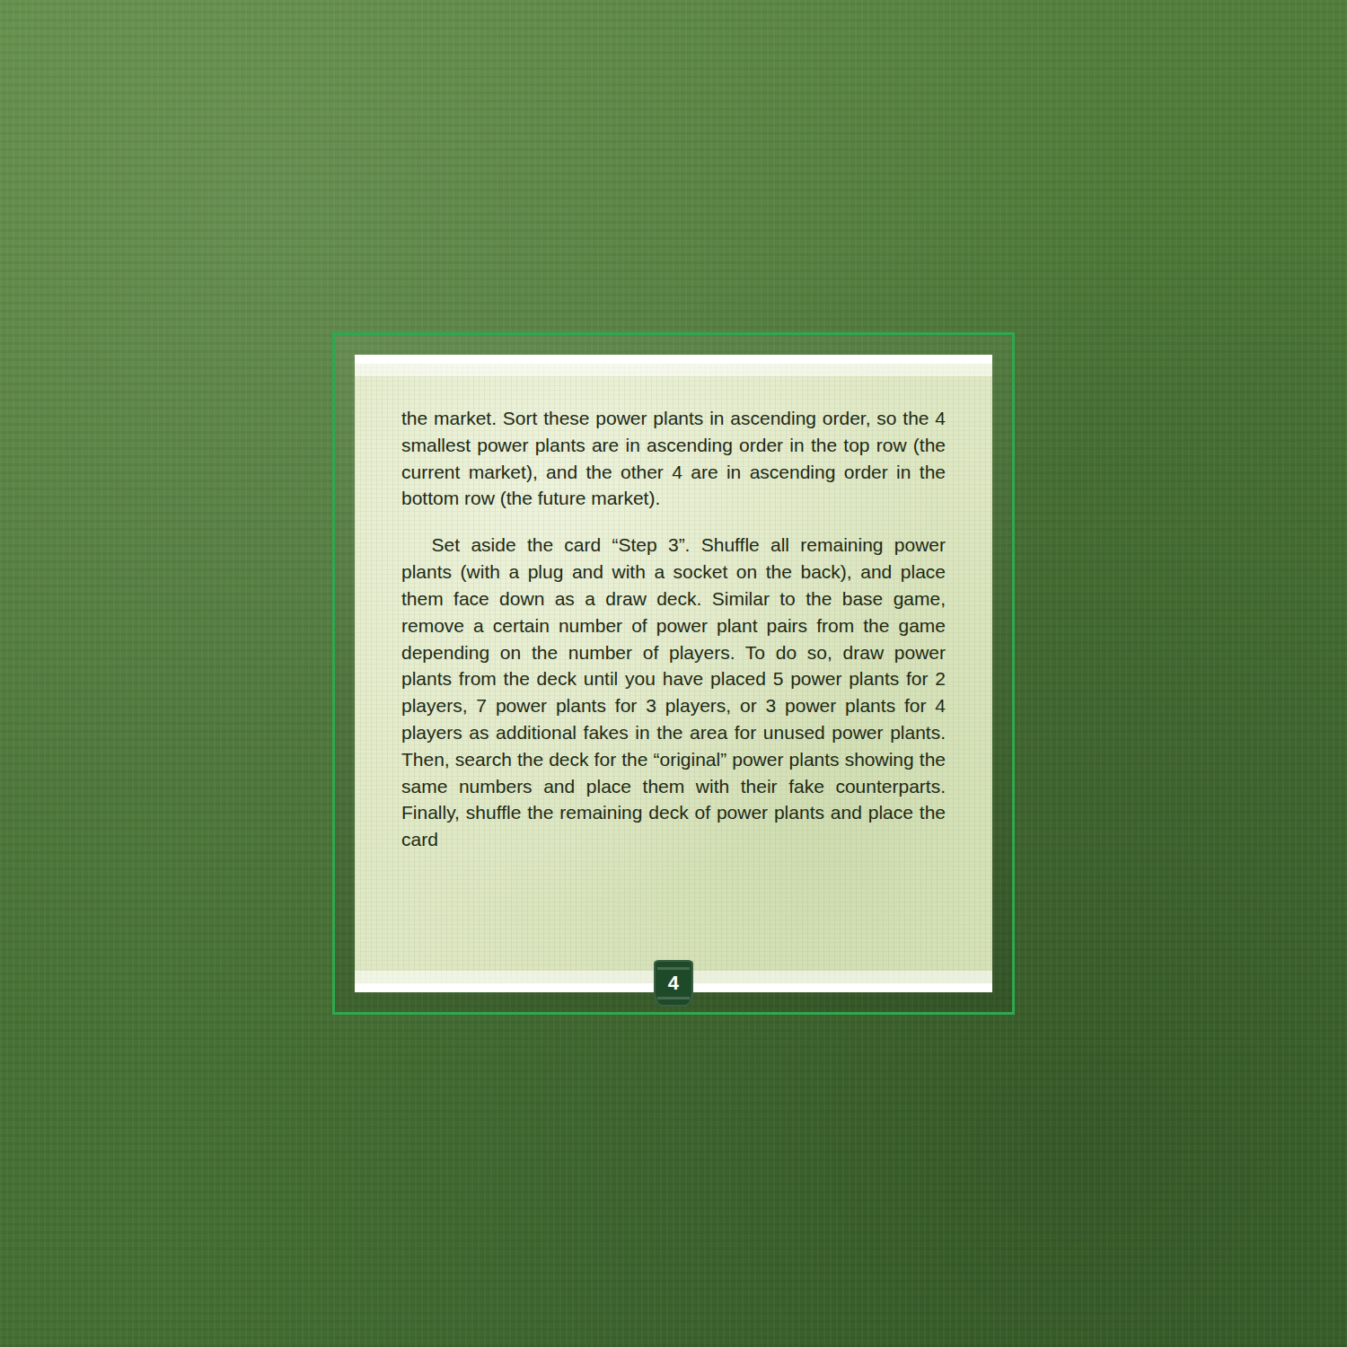the market. Sort these power plants in ascending order, so the 4 smallest power plants are in ascending order in the top row (the current market), and the other 4 are in ascending order in the bottom row (the future market).
Set aside the card “Step 3”. Shuffle all remaining power plants (with a plug and with a socket on the back), and place them face down as a draw deck. Similar to the base game, remove a certain number of power plant pairs from the game depending on the number of players. To do so, draw power plants from the deck until you have placed 5 power plants for 2 players, 7 power plants for 3 players, or 3 power plants for 4 players as additional fakes in the area for unused power plants. Then, search the deck for the “original” power plants showing the same numbers and place them with their fake counterparts. Finally, shuffle the remaining deck of power plants and place the card
4